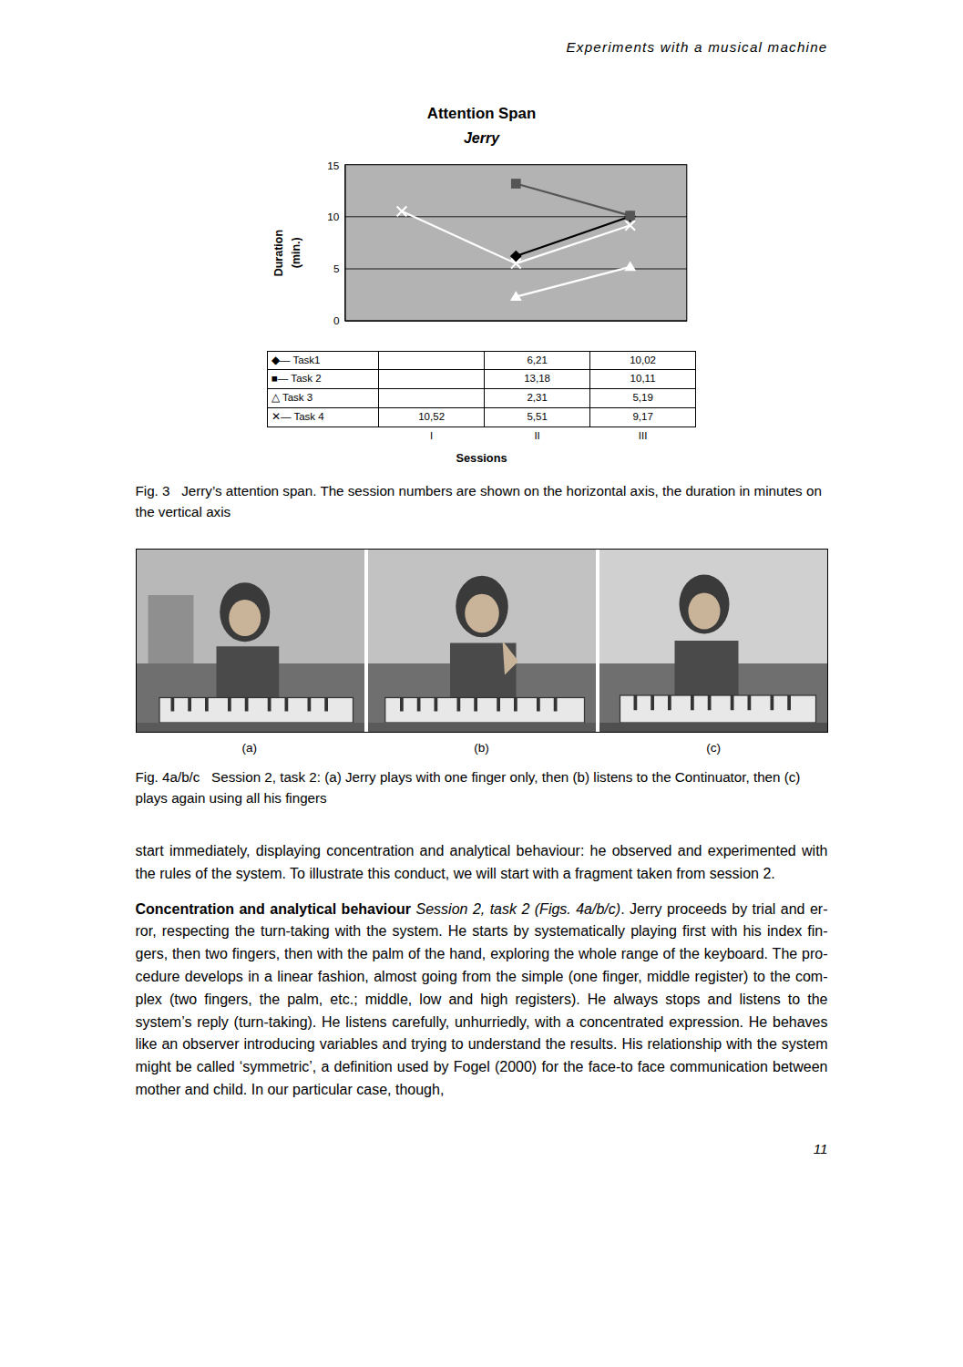Experiments with a musical machine
Attention Span
Jerry
Duration
(min.)
15 10 5 0
| ◆— Task1 | | 6,21 | 10,02 |
| ■— Task 2 | | 13,18 | 10,11 |
| △ Task 3 | | 2,31 | 5,19 |
| ✕— Task 4 | 10,52 | 5,51 | 9,17 |
| | I | II | III |
Sessions
Fig. 3 Jerry’s attention span. The session numbers are shown on the horizontal axis, the duration in minutes on the vertical axis
(a)
(b)
(c)
Fig. 4a/b/c Session 2, task 2: (a) Jerry plays with one finger only, then (b) listens to the Continuator, then (c) plays again using all his fingers
start immediately, displaying concentration and analytical behaviour: he observed and experimented with the rules of the system. To illustrate this conduct, we will start with a fragment taken from session 2.
Concentration and analytical behaviour Session 2, task 2 (Figs. 4a/b/c). Jerry proceeds by trial and error, respecting the turn-taking with the system. He starts by systematically playing first with his index fingers, then two fingers, then with the palm of the hand, exploring the whole range of the keyboard. The procedure develops in a linear fashion, almost going from the simple (one finger, middle register) to the complex (two fingers, the palm, etc.; middle, low and high registers). He always stops and listens to the system’s reply (turn-taking). He listens carefully, unhurriedly, with a concentrated expression. He behaves like an observer introducing variables and trying to understand the results. His relationship with the system might be called ‘symmetric’, a definition used by Fogel (2000) for the face-to face communication between mother and child. In our particular case, though,
11